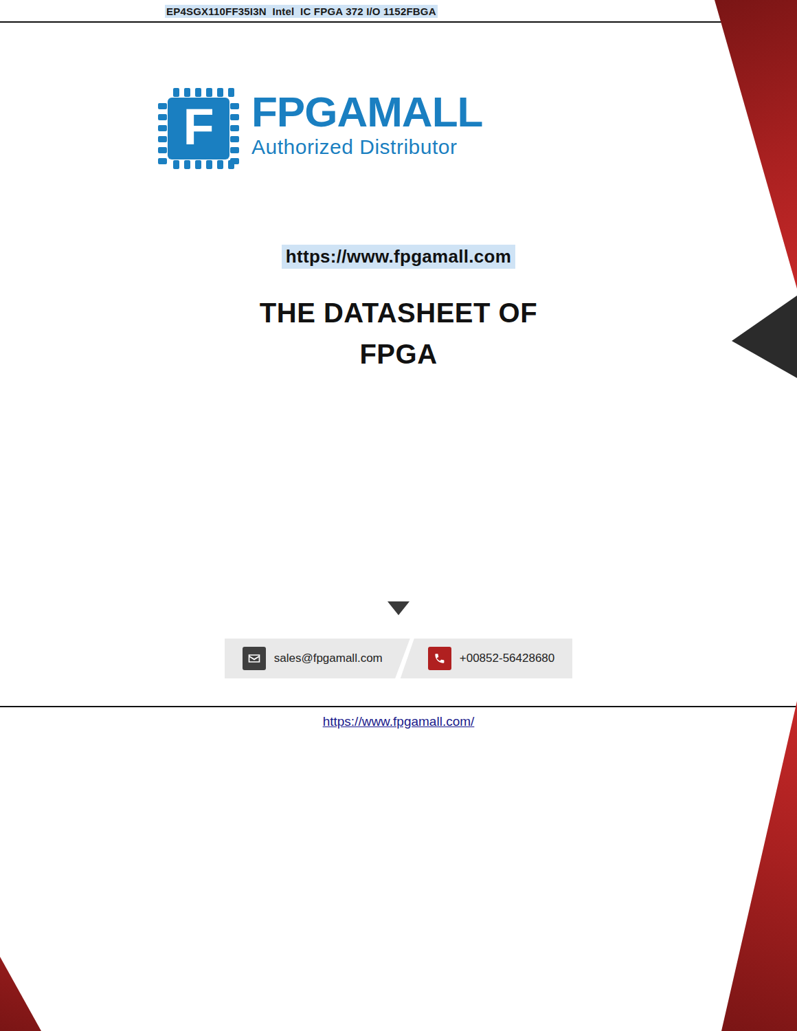EP4SGX110FF35I3N Intel IC FPGA 372 I/O 1152FBGA
F
FPGAMALL
Authorized Distributor
https://www.fpgamall.com
THE DATASHEET OF FPGA
sales@fpgamall.com
+00852-56428680
https://www.fpgamall.com/